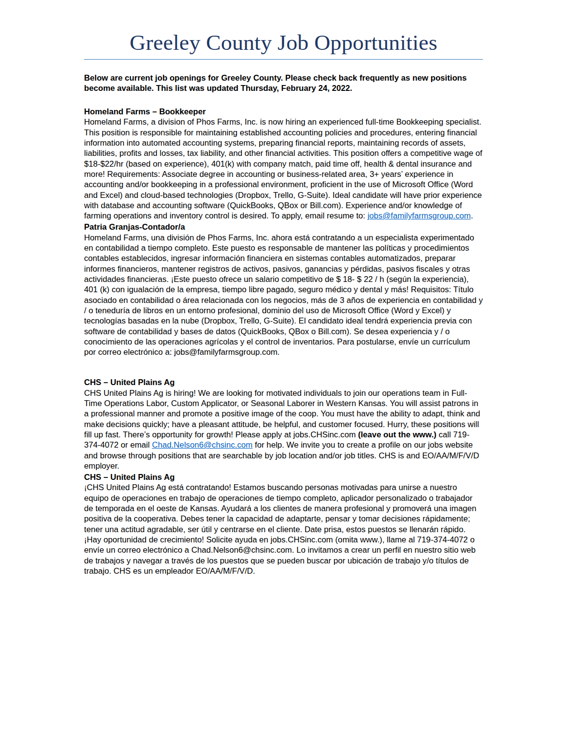Greeley County Job Opportunities
Below are current job openings for Greeley County. Please check back frequently as new positions become available. This list was updated Thursday, February 24, 2022.
Homeland Farms – Bookkeeper
Homeland Farms, a division of Phos Farms, Inc. is now hiring an experienced full-time Bookkeeping specialist. This position is responsible for maintaining established accounting policies and procedures, entering financial information into automated accounting systems, preparing financial reports, maintaining records of assets, liabilities, profits and losses, tax liability, and other financial activities. This position offers a competitive wage of $18-$22/hr (based on experience), 401(k) with company match, paid time off, health & dental insurance and more! Requirements: Associate degree in accounting or business-related area, 3+ years’ experience in accounting and/or bookkeeping in a professional environment, proficient in the use of Microsoft Office (Word and Excel) and cloud-based technologies (Dropbox, Trello, G-Suite). Ideal candidate will have prior experience with database and accounting software (QuickBooks, QBox or Bill.com). Experience and/or knowledge of farming operations and inventory control is desired. To apply, email resume to: jobs@familyfarmsgroup.com.
Patria Granjas-Contador/a
Homeland Farms, una división de Phos Farms, Inc. ahora está contratando a un especialista experimentado en contabilidad a tiempo completo. Este puesto es responsable de mantener las políticas y procedimientos contables establecidos, ingresar información financiera en sistemas contables automatizados, preparar informes financieros, mantener registros de activos, pasivos, ganancias y pérdidas, pasivos fiscales y otras actividades financieras. ¡Este puesto ofrece un salario competitivo de $ 18- $ 22 / h (según la experiencia), 401 (k) con igualación de la empresa, tiempo libre pagado, seguro médico y dental y más! Requisitos: Título asociado en contabilidad o área relacionada con los negocios, más de 3 años de experiencia en contabilidad y / o teneduría de libros en un entorno profesional, dominio del uso de Microsoft Office (Word y Excel) y tecnologías basadas en la nube (Dropbox, Trello, G-Suite). El candidato ideal tendrá experiencia previa con software de contabilidad y bases de datos (QuickBooks, QBox o Bill.com). Se desea experiencia y / o conocimiento de las operaciones agrícolas y el control de inventarios. Para postularse, envíe un currículum por correo electrónico a: jobs@familyfarmsgroup.com.
CHS – United Plains Ag
CHS United Plains Ag is hiring! We are looking for motivated individuals to join our operations team in Full-Time Operations Labor, Custom Applicator, or Seasonal Laborer in Western Kansas. You will assist patrons in a professional manner and promote a positive image of the coop. You must have the ability to adapt, think and make decisions quickly; have a pleasant attitude, be helpful, and customer focused. Hurry, these positions will fill up fast. There’s opportunity for growth! Please apply at jobs.CHSinc.com (leave out the www.) call 719-374-4072 or email Chad.Nelson6@chsinc.com for help. We invite you to create a profile on our jobs website and browse through positions that are searchable by job location and/or job titles. CHS is and EO/AA/M/F/V/D employer.
CHS – United Plains Ag
¡CHS United Plains Ag está contratando! Estamos buscando personas motivadas para unirse a nuestro equipo de operaciones en trabajo de operaciones de tiempo completo, aplicador personalizado o trabajador de temporada en el oeste de Kansas. Ayudará a los clientes de manera profesional y promoverá una imagen positiva de la cooperativa. Debes tener la capacidad de adaptarte, pensar y tomar decisiones rápidamente; tener una actitud agradable, ser útil y centrarse en el cliente. Date prisa, estos puestos se llenarán rápido. ¡Hay oportunidad de crecimiento! Solicite ayuda en jobs.CHSinc.com (omita www.), llame al 719-374-4072 o envíe un correo electrónico a Chad.Nelson6@chsinc.com. Lo invitamos a crear un perfil en nuestro sitio web de trabajos y navegar a través de los puestos que se pueden buscar por ubicación de trabajo y/o títulos de trabajo. CHS es un empleador EO/AA/M/F/V/D.